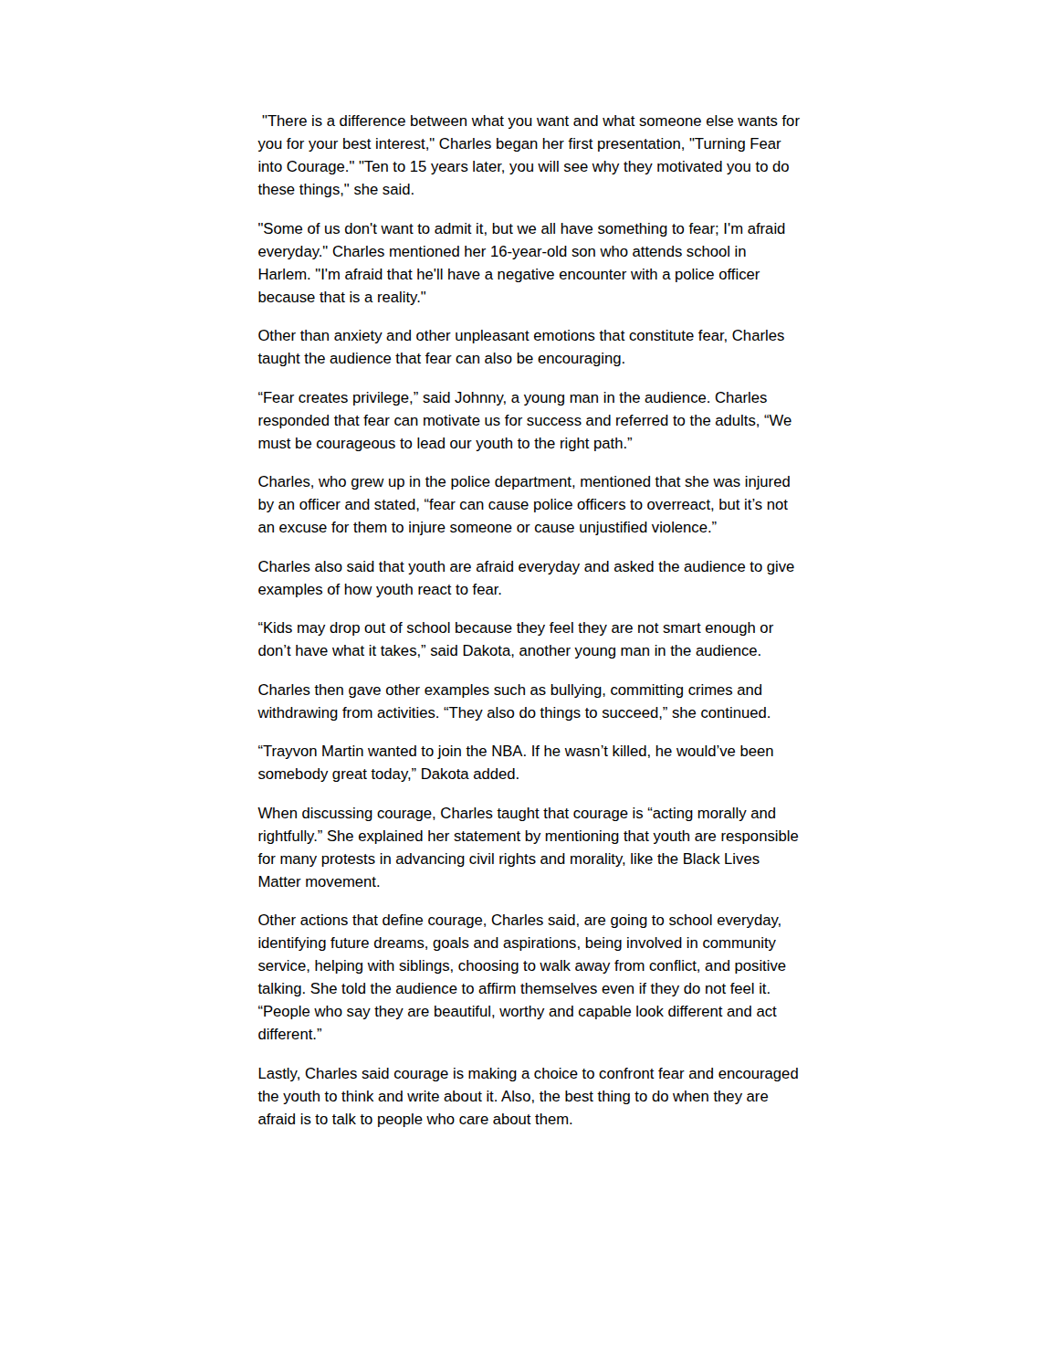"There is a difference between what you want and what someone else wants for you for your best interest," Charles began her first presentation, "Turning Fear into Courage." "Ten to 15 years later, you will see why they motivated you to do these things," she said.
"Some of us don't want to admit it, but we all have something to fear; I'm afraid everyday." Charles mentioned her 16-year-old son who attends school in Harlem. "I'm afraid that he'll have a negative encounter with a police officer because that is a reality."
Other than anxiety and other unpleasant emotions that constitute fear, Charles taught the audience that fear can also be encouraging.
“Fear creates privilege,” said Johnny, a young man in the audience. Charles responded that fear can motivate us for success and referred to the adults, “We must be courageous to lead our youth to the right path.”
Charles, who grew up in the police department, mentioned that she was injured by an officer and stated, “fear can cause police officers to overreact, but it’s not an excuse for them to injure someone or cause unjustified violence.”
Charles also said that youth are afraid everyday and asked the audience to give examples of how youth react to fear.
“Kids may drop out of school because they feel they are not smart enough or don’t have what it takes,” said Dakota, another young man in the audience.
Charles then gave other examples such as bullying, committing crimes and withdrawing from activities. “They also do things to succeed,” she continued.
“Trayvon Martin wanted to join the NBA. If he wasn’t killed, he would’ve been somebody great today,” Dakota added.
When discussing courage, Charles taught that courage is “acting morally and rightfully.” She explained her statement by mentioning that youth are responsible for many protests in advancing civil rights and morality, like the Black Lives Matter movement.
Other actions that define courage, Charles said, are going to school everyday, identifying future dreams, goals and aspirations, being involved in community service, helping with siblings, choosing to walk away from conflict, and positive talking. She told the audience to affirm themselves even if they do not feel it. “People who say they are beautiful, worthy and capable look different and act different.”
Lastly, Charles said courage is making a choice to confront fear and encouraged the youth to think and write about it. Also, the best thing to do when they are afraid is to talk to people who care about them.